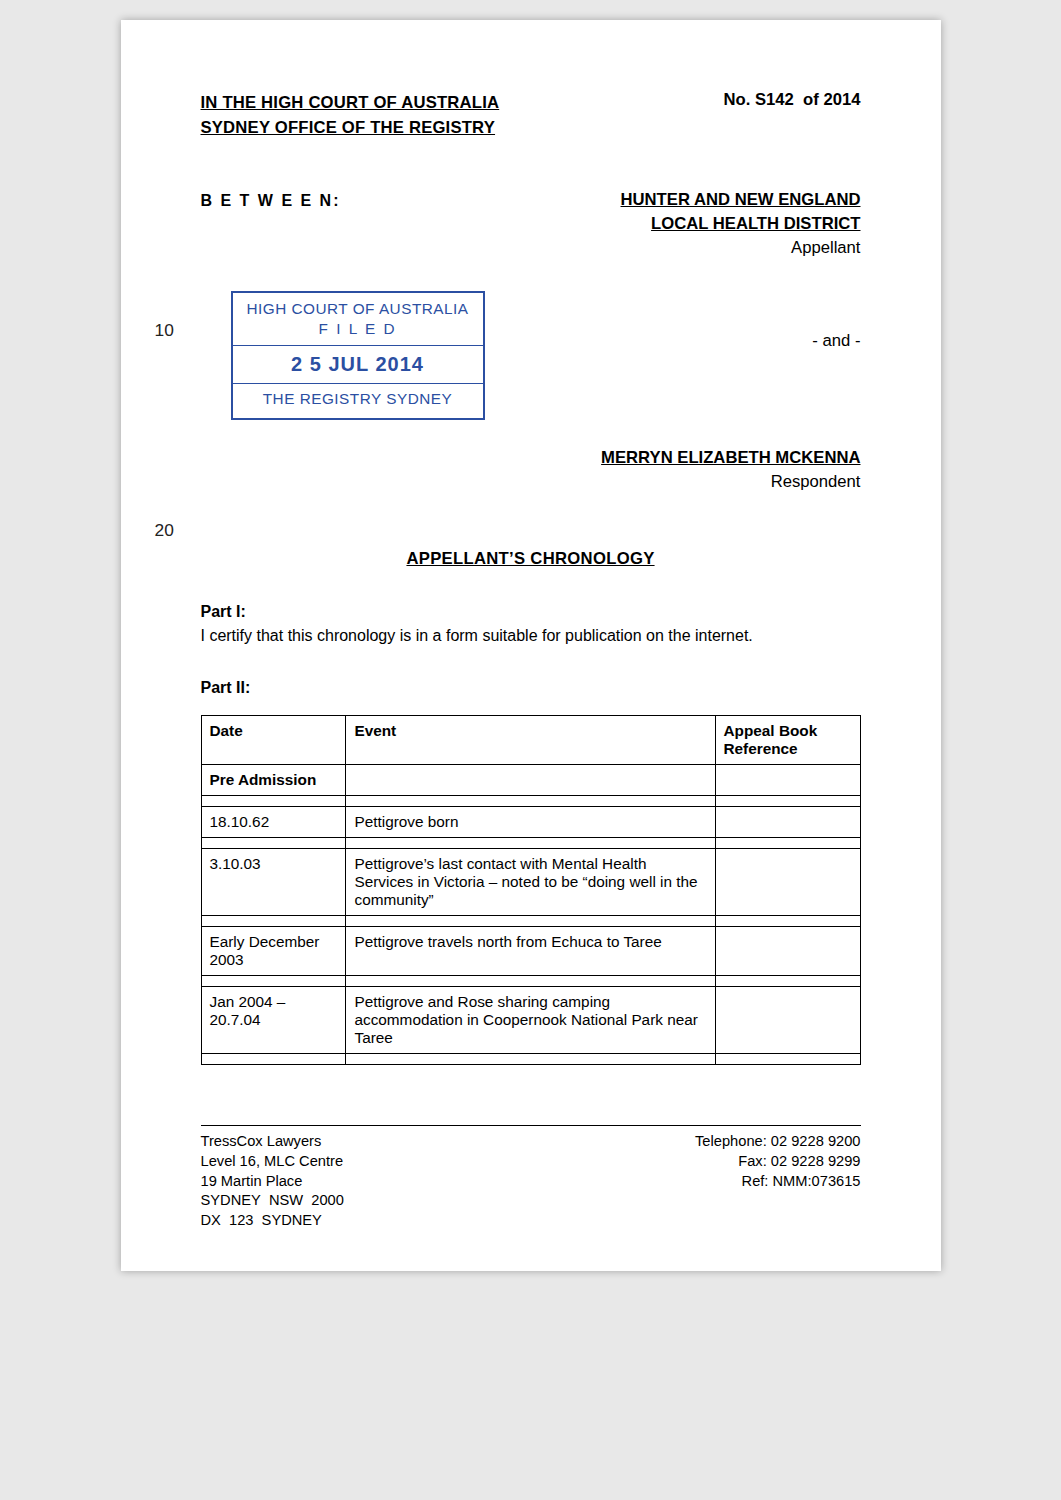10
20
IN THE HIGH COURT OF AUSTRALIA
SYDNEY OFFICE OF THE REGISTRY
No. S142 of 2014
B E T W E E N:
HUNTER AND NEW ENGLAND
LOCAL HEALTH DISTRICT
Appellant
HIGH COURT OF AUSTRALIA
F I L E D
2 5 JUL 2014
THE REGISTRY SYDNEY
- and -
MERRYN ELIZABETH MCKENNA
Respondent
APPELLANT’S CHRONOLOGY
Part I:
I certify that this chronology is in a form suitable for publication on the internet.
Part II:
| Date | Event | Appeal Book Reference |
| --- | --- | --- |
| Pre Admission | | |
| 18.10.62 | Pettigrove born | |
| 3.10.03 | Pettigrove’s last contact with Mental Health Services in Victoria – noted to be “doing well in the community” | |
| Early December 2003 | Pettigrove travels north from Echuca to Taree | |
| Jan 2004 – 20.7.04 | Pettigrove and Rose sharing camping accommodation in Coopernook National Park near Taree | |
TressCox Lawyers
Level 16, MLC Centre
19 Martin Place
SYDNEY NSW 2000
DX 123 SYDNEY
Telephone: 02 9228 9200
Fax: 02 9228 9299
Ref: NMM:073615